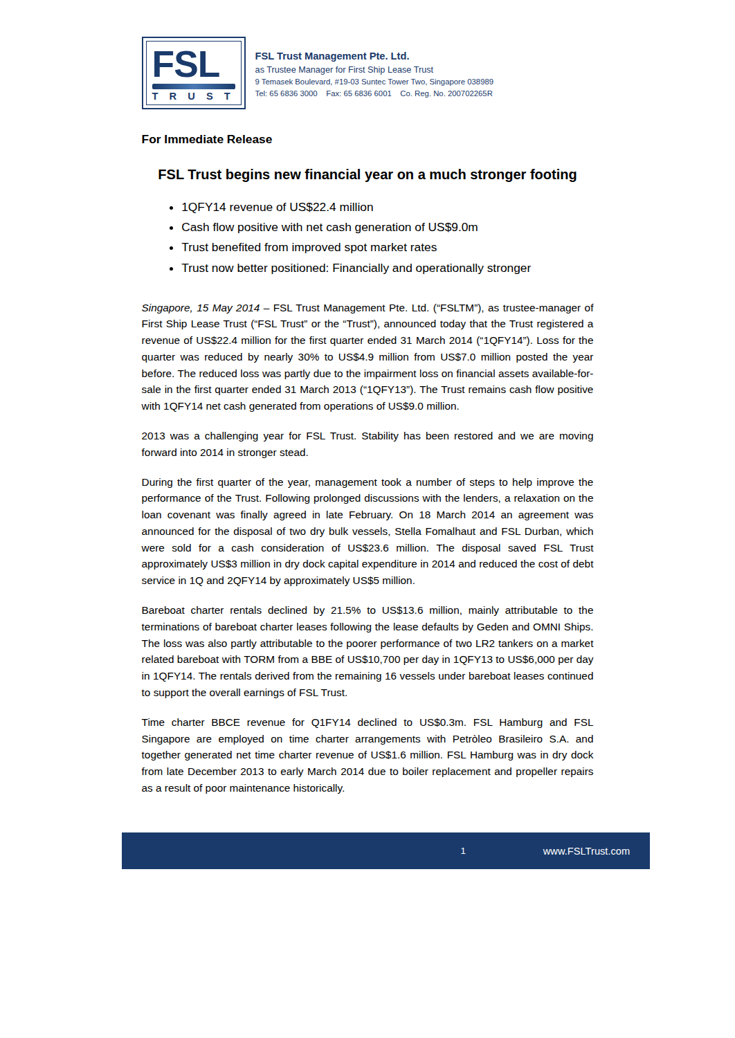FSL
T R U S T
FSL Trust Management Pte. Ltd.
as Trustee Manager for First Ship Lease Trust
9 Temasek Boulevard, #19-03 Suntec Tower Two, Singapore 038989
Tel: 65 6836 3000 Fax: 65 6836 6001 Co. Reg. No. 200702265R
For Immediate Release
FSL Trust begins new financial year on a much stronger footing
1QFY14 revenue of US$22.4 million
Cash flow positive with net cash generation of US$9.0m
Trust benefited from improved spot market rates
Trust now better positioned: Financially and operationally stronger
Singapore, 15 May 2014 – FSL Trust Management Pte. Ltd. (“FSLTM”), as trustee-manager of First Ship Lease Trust (“FSL Trust” or the “Trust”), announced today that the Trust registered a revenue of US$22.4 million for the first quarter ended 31 March 2014 (“1QFY14”). Loss for the quarter was reduced by nearly 30% to US$4.9 million from US$7.0 million posted the year before. The reduced loss was partly due to the impairment loss on financial assets available-for-sale in the first quarter ended 31 March 2013 (“1QFY13”). The Trust remains cash flow positive with 1QFY14 net cash generated from operations of US$9.0 million.
2013 was a challenging year for FSL Trust. Stability has been restored and we are moving forward into 2014 in stronger stead.
During the first quarter of the year, management took a number of steps to help improve the performance of the Trust. Following prolonged discussions with the lenders, a relaxation on the loan covenant was finally agreed in late February. On 18 March 2014 an agreement was announced for the disposal of two dry bulk vessels, Stella Fomalhaut and FSL Durban, which were sold for a cash consideration of US$23.6 million. The disposal saved FSL Trust approximately US$3 million in dry dock capital expenditure in 2014 and reduced the cost of debt service in 1Q and 2QFY14 by approximately US$5 million.
Bareboat charter rentals declined by 21.5% to US$13.6 million, mainly attributable to the terminations of bareboat charter leases following the lease defaults by Geden and OMNI Ships. The loss was also partly attributable to the poorer performance of two LR2 tankers on a market related bareboat with TORM from a BBE of US$10,700 per day in 1QFY13 to US$6,000 per day in 1QFY14. The rentals derived from the remaining 16 vessels under bareboat leases continued to support the overall earnings of FSL Trust.
Time charter BBCE revenue for Q1FY14 declined to US$0.3m. FSL Hamburg and FSL Singapore are employed on time charter arrangements with Petròleo Brasileiro S.A. and together generated net time charter revenue of US$1.6 million. FSL Hamburg was in dry dock from late December 2013 to early March 2014 due to boiler replacement and propeller repairs as a result of poor maintenance historically.
1
www.FSLTrust.com